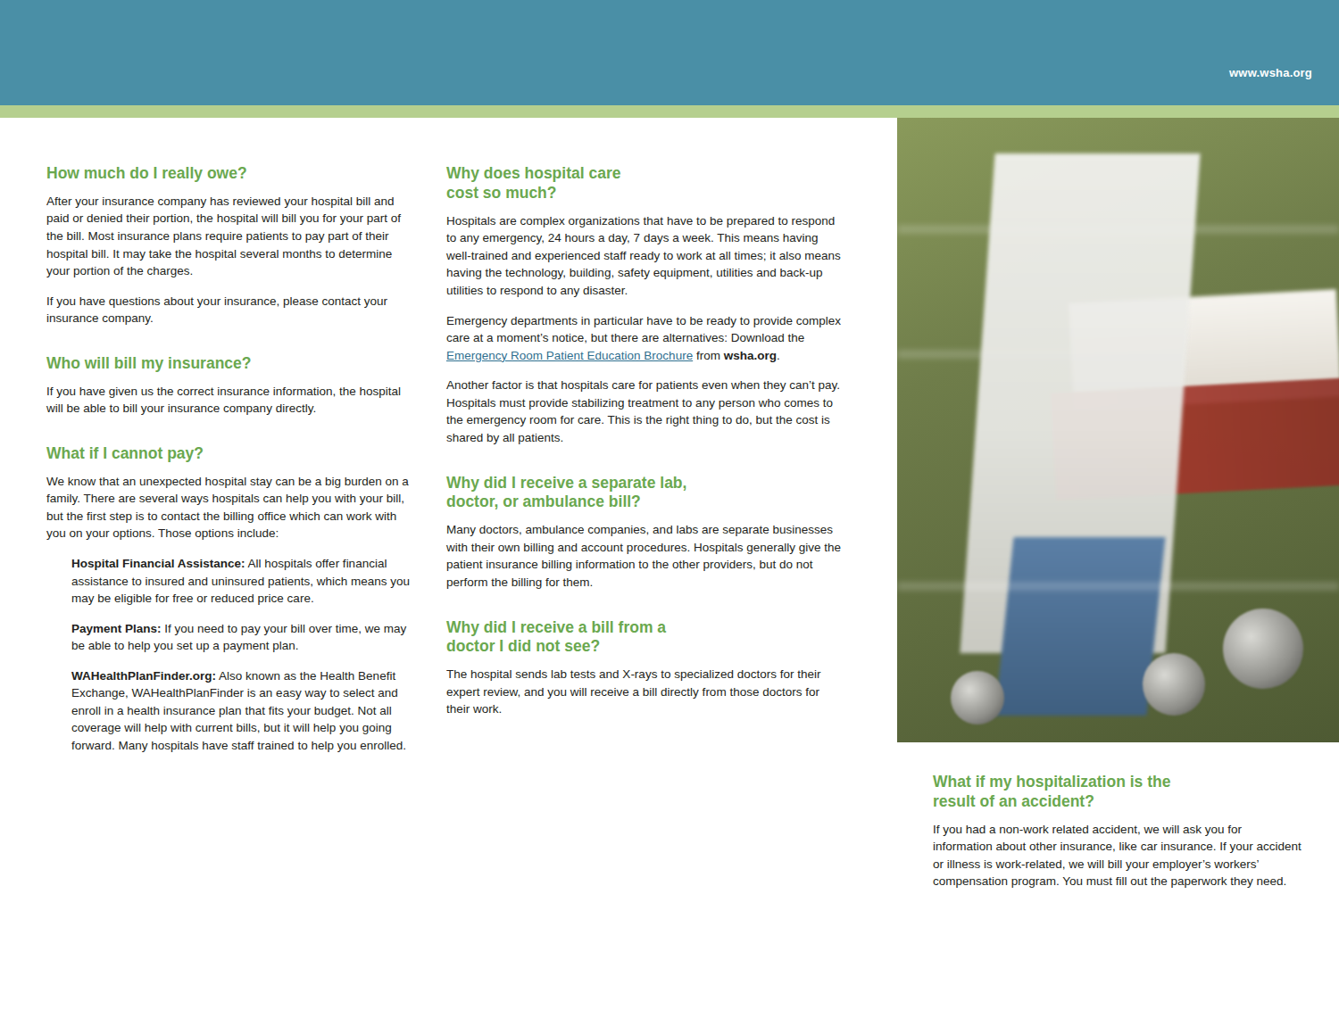www.wsha.org
How much do I really owe?
After your insurance company has reviewed your hospital bill and paid or denied their portion, the hospital will bill you for your part of the bill. Most insurance plans require patients to pay part of their hospital bill. It may take the hospital several months to determine your portion of the charges.
If you have questions about your insurance, please contact your insurance company.
Who will bill my insurance?
If you have given us the correct insurance information, the hospital will be able to bill your insurance company directly.
What if I cannot pay?
We know that an unexpected hospital stay can be a big burden on a family. There are several ways hospitals can help you with your bill, but the first step is to contact the billing office which can work with you on your options. Those options include:
Hospital Financial Assistance: All hospitals offer financial assistance to insured and uninsured patients, which means you may be eligible for free or reduced price care.
Payment Plans: If you need to pay your bill over time, we may be able to help you set up a payment plan.
WAHealthPlanFinder.org: Also known as the Health Benefit Exchange, WAHealthPlanFinder is an easy way to select and enroll in a health insurance plan that fits your budget. Not all coverage will help with current bills, but it will help you going forward. Many hospitals have staff trained to help you enrolled.
Why does hospital care
cost so much?
Hospitals are complex organizations that have to be prepared to respond to any emergency, 24 hours a day, 7 days a week. This means having well-trained and experienced staff ready to work at all times; it also means having the technology, building, safety equipment, utilities and back-up utilities to respond to any disaster.
Emergency departments in particular have to be ready to provide complex care at a moment’s notice, but there are alternatives: Download the Emergency Room Patient Education Brochure from wsha.org.
Another factor is that hospitals care for patients even when they can’t pay. Hospitals must provide stabilizing treatment to any person who comes to the emergency room for care. This is the right thing to do, but the cost is shared by all patients.
Why did I receive a separate lab,
doctor, or ambulance bill?
Many doctors, ambulance companies, and labs are separate businesses with their own billing and account procedures. Hospitals generally give the patient insurance billing information to the other providers, but do not perform the billing for them.
Why did I receive a bill from a
doctor I did not see?
The hospital sends lab tests and X-rays to specialized doctors for their expert review, and you will receive a bill directly from those doctors for their work.
What if my hospitalization is the
result of an accident?
If you had a non-work related accident, we will ask you for information about other insurance, like car insurance. If your accident or illness is work-related, we will bill your employer’s workers’ compensation program. You must fill out the paperwork they need.